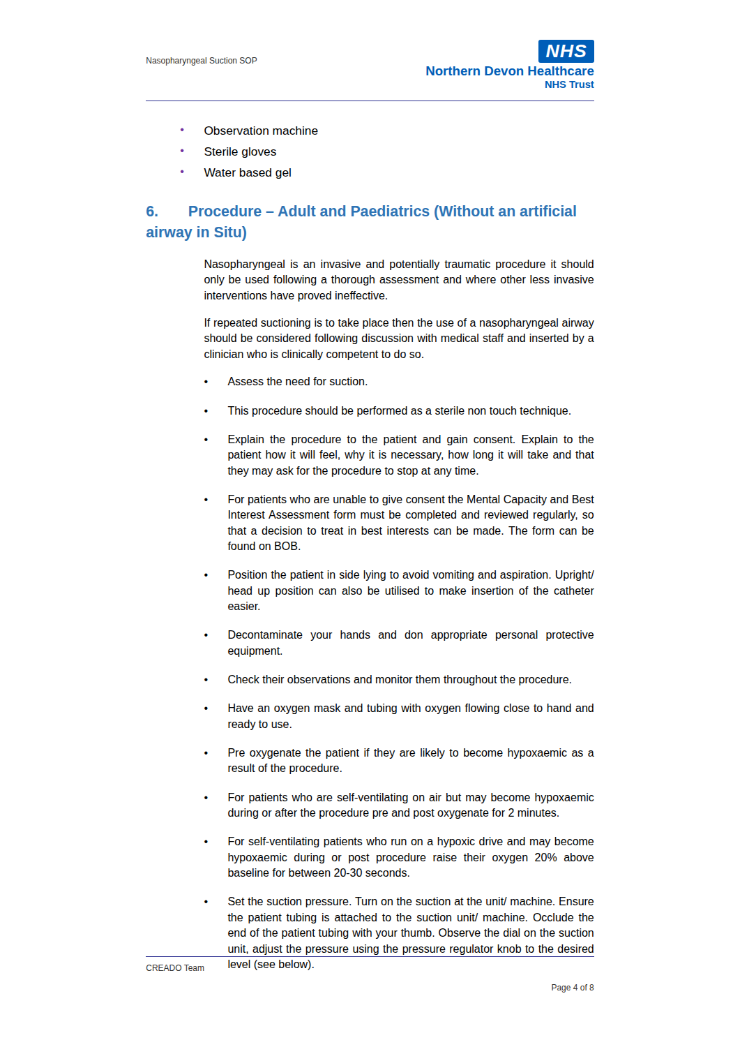Nasopharyngeal Suction SOP
NHS
Northern Devon Healthcare
NHS Trust
Observation machine
Sterile gloves
Water based gel
6. Procedure – Adult and Paediatrics (Without an artificial airway in Situ)
Nasopharyngeal is an invasive and potentially traumatic procedure it should only be used following a thorough assessment and where other less invasive interventions have proved ineffective.
If repeated suctioning is to take place then the use of a nasopharyngeal airway should be considered following discussion with medical staff and inserted by a clinician who is clinically competent to do so.
Assess the need for suction.
This procedure should be performed as a sterile non touch technique.
Explain the procedure to the patient and gain consent. Explain to the patient how it will feel, why it is necessary, how long it will take and that they may ask for the procedure to stop at any time.
For patients who are unable to give consent the Mental Capacity and Best Interest Assessment form must be completed and reviewed regularly, so that a decision to treat in best interests can be made. The form can be found on BOB.
Position the patient in side lying to avoid vomiting and aspiration. Upright/ head up position can also be utilised to make insertion of the catheter easier.
Decontaminate your hands and don appropriate personal protective equipment.
Check their observations and monitor them throughout the procedure.
Have an oxygen mask and tubing with oxygen flowing close to hand and ready to use.
Pre oxygenate the patient if they are likely to become hypoxaemic as a result of the procedure.
For patients who are self-ventilating on air but may become hypoxaemic during or after the procedure pre and post oxygenate for 2 minutes.
For self-ventilating patients who run on a hypoxic drive and may become hypoxaemic during or post procedure raise their oxygen 20% above baseline for between 20-30 seconds.
Set the suction pressure. Turn on the suction at the unit/ machine. Ensure the patient tubing is attached to the suction unit/ machine. Occlude the end of the patient tubing with your thumb. Observe the dial on the suction unit, adjust the pressure using the pressure regulator knob to the desired level (see below).
CREADO Team
Page 4 of 8